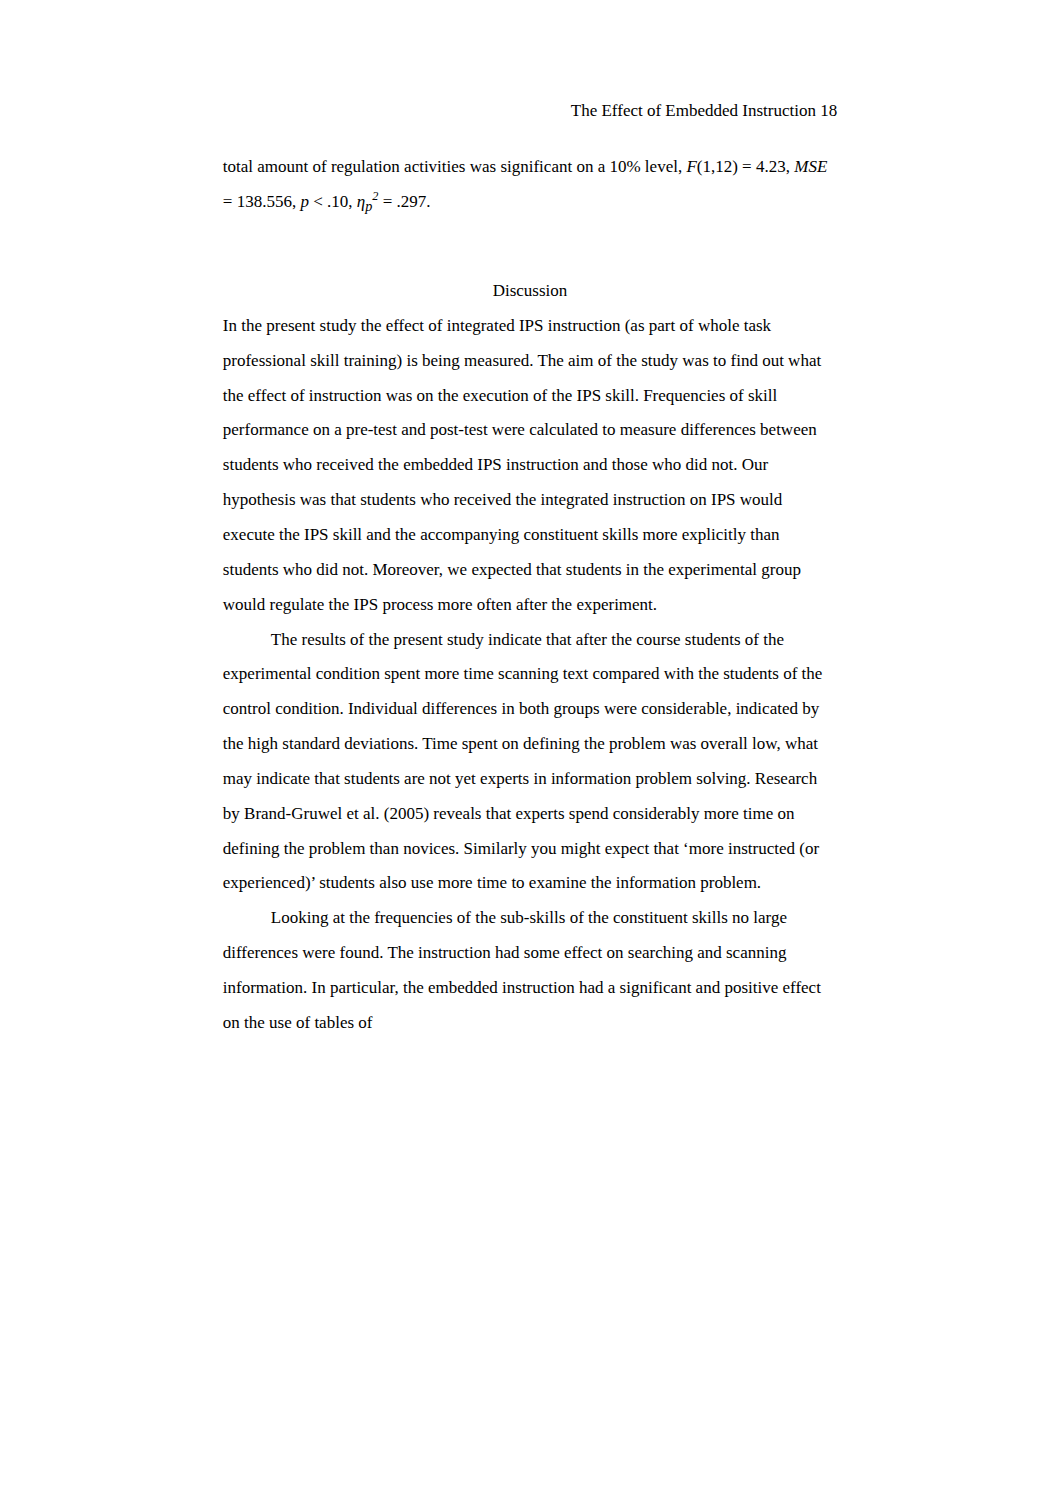The Effect of Embedded Instruction 18
total amount of regulation activities was significant on a 10% level, F(1,12) = 4.23, MSE = 138.556, p < .10, ηp2 = .297.
Discussion
In the present study the effect of integrated IPS instruction (as part of whole task professional skill training) is being measured. The aim of the study was to find out what the effect of instruction was on the execution of the IPS skill. Frequencies of skill performance on a pre-test and post-test were calculated to measure differences between students who received the embedded IPS instruction and those who did not. Our hypothesis was that students who received the integrated instruction on IPS would execute the IPS skill and the accompanying constituent skills more explicitly than students who did not. Moreover, we expected that students in the experimental group would regulate the IPS process more often after the experiment.
The results of the present study indicate that after the course students of the experimental condition spent more time scanning text compared with the students of the control condition. Individual differences in both groups were considerable, indicated by the high standard deviations. Time spent on defining the problem was overall low, what may indicate that students are not yet experts in information problem solving. Research by Brand-Gruwel et al. (2005) reveals that experts spend considerably more time on defining the problem than novices. Similarly you might expect that ‘more instructed (or experienced)’ students also use more time to examine the information problem.
Looking at the frequencies of the sub-skills of the constituent skills no large differences were found. The instruction had some effect on searching and scanning information. In particular, the embedded instruction had a significant and positive effect on the use of tables of